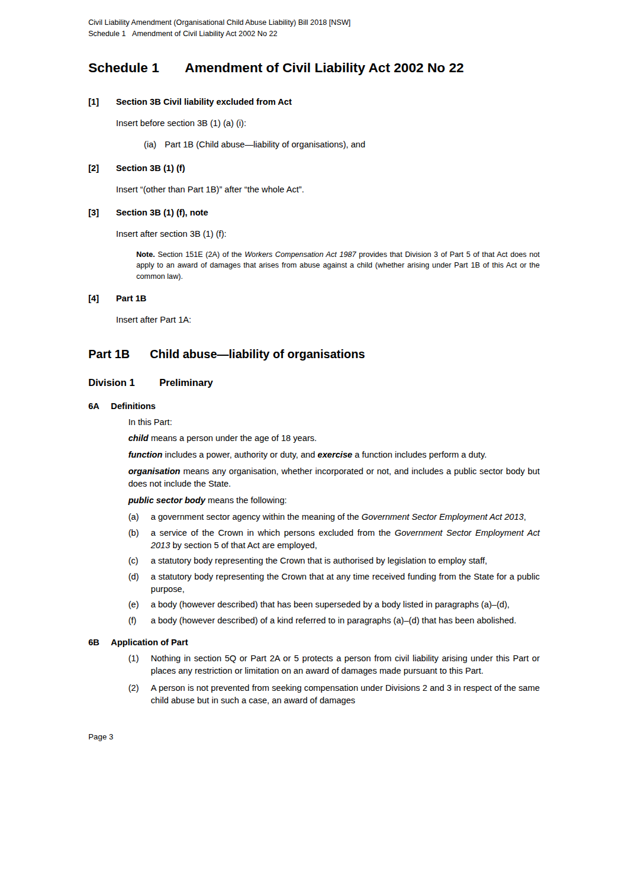Civil Liability Amendment (Organisational Child Abuse Liability) Bill 2018 [NSW] Schedule 1 Amendment of Civil Liability Act 2002 No 22
Schedule 1 Amendment of Civil Liability Act 2002 No 22
[1] Section 3B Civil liability excluded from Act
Insert before section 3B (1) (a) (i):
(ia) Part 1B (Child abuse—liability of organisations), and
[2] Section 3B (1) (f)
Insert “(other than Part 1B)” after “the whole Act”.
[3] Section 3B (1) (f), note
Insert after section 3B (1) (f):
Note. Section 151E (2A) of the Workers Compensation Act 1987 provides that Division 3 of Part 5 of that Act does not apply to an award of damages that arises from abuse against a child (whether arising under Part 1B of this Act or the common law).
[4] Part 1B
Insert after Part 1A:
Part 1BChild abuse—liability of organisations
Division 1 Preliminary
6ADefinitions
In this Part:
child means a person under the age of 18 years.
function includes a power, authority or duty, and exercise a function includes perform a duty.
organisation means any organisation, whether incorporated or not, and includes a public sector body but does not include the State.
public sector body means the following:
(a) a government sector agency within the meaning of the Government Sector Employment Act 2013,
(b) a service of the Crown in which persons excluded from the Government Sector Employment Act 2013 by section 5 of that Act are employed,
(c) a statutory body representing the Crown that is authorised by legislation to employ staff,
(d) a statutory body representing the Crown that at any time received funding from the State for a public purpose,
(e) a body (however described) that has been superseded by a body listed in paragraphs (a)–(d),
(f) a body (however described) of a kind referred to in paragraphs (a)–(d) that has been abolished.
6BApplication of Part
(1) Nothing in section 5Q or Part 2A or 5 protects a person from civil liability arising under this Part or places any restriction or limitation on an award of damages made pursuant to this Part.
(2) A person is not prevented from seeking compensation under Divisions 2 and 3 in respect of the same child abuse but in such a case, an award of damages
Page 3